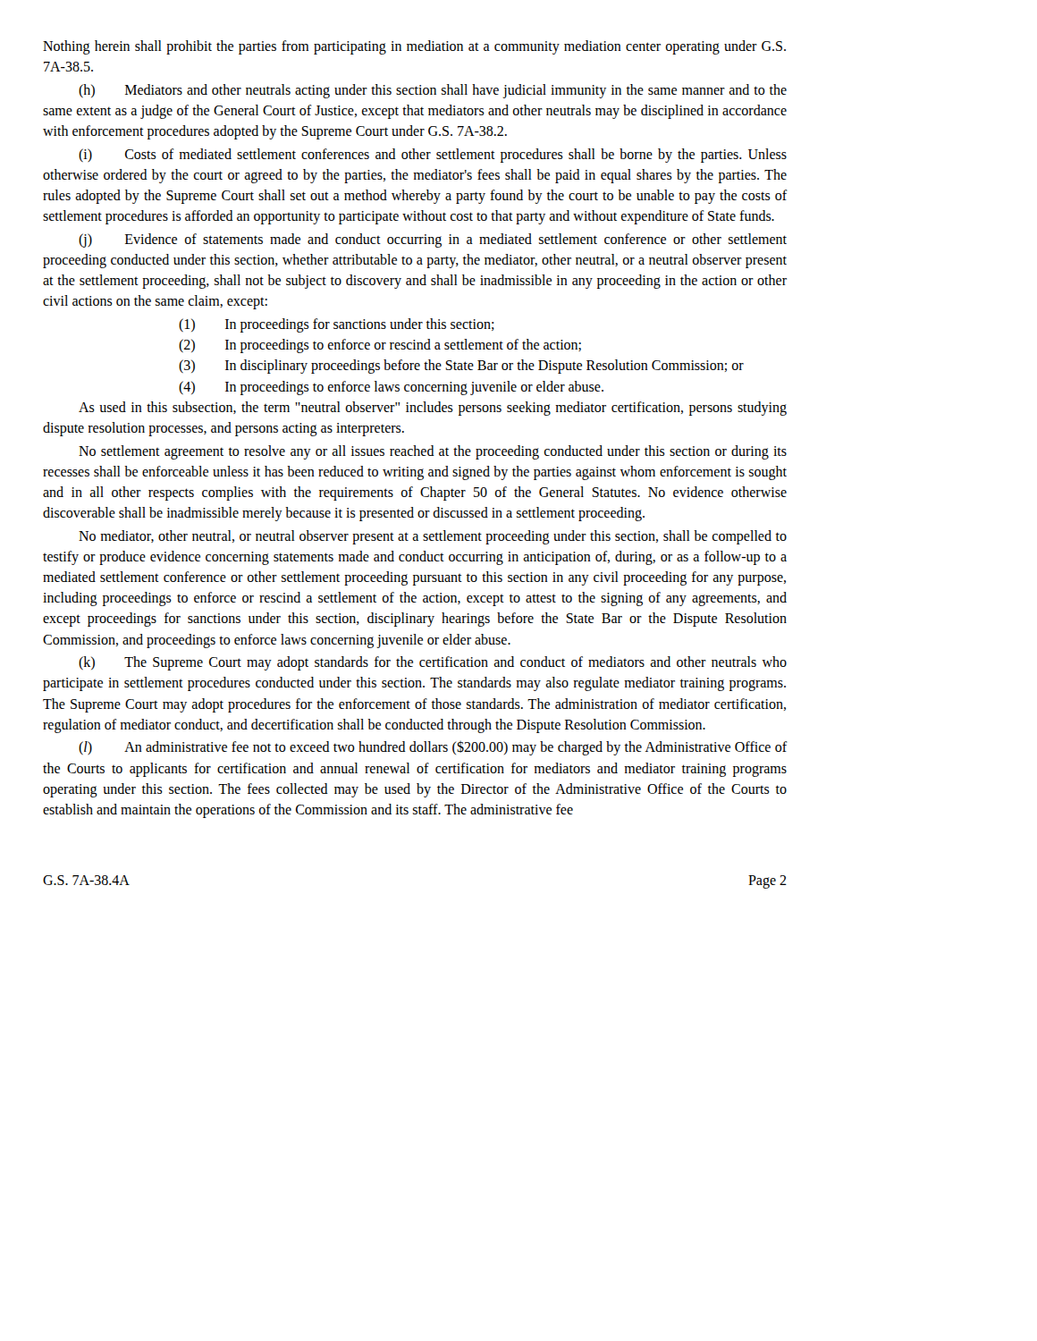Nothing herein shall prohibit the parties from participating in mediation at a community mediation center operating under G.S. 7A-38.5.
(h) Mediators and other neutrals acting under this section shall have judicial immunity in the same manner and to the same extent as a judge of the General Court of Justice, except that mediators and other neutrals may be disciplined in accordance with enforcement procedures adopted by the Supreme Court under G.S. 7A-38.2.
(i) Costs of mediated settlement conferences and other settlement procedures shall be borne by the parties. Unless otherwise ordered by the court or agreed to by the parties, the mediator's fees shall be paid in equal shares by the parties. The rules adopted by the Supreme Court shall set out a method whereby a party found by the court to be unable to pay the costs of settlement procedures is afforded an opportunity to participate without cost to that party and without expenditure of State funds.
(j) Evidence of statements made and conduct occurring in a mediated settlement conference or other settlement proceeding conducted under this section, whether attributable to a party, the mediator, other neutral, or a neutral observer present at the settlement proceeding, shall not be subject to discovery and shall be inadmissible in any proceeding in the action or other civil actions on the same claim, except:
(1) In proceedings for sanctions under this section;
(2) In proceedings to enforce or rescind a settlement of the action;
(3) In disciplinary proceedings before the State Bar or the Dispute Resolution Commission; or
(4) In proceedings to enforce laws concerning juvenile or elder abuse.
As used in this subsection, the term "neutral observer" includes persons seeking mediator certification, persons studying dispute resolution processes, and persons acting as interpreters.
No settlement agreement to resolve any or all issues reached at the proceeding conducted under this section or during its recesses shall be enforceable unless it has been reduced to writing and signed by the parties against whom enforcement is sought and in all other respects complies with the requirements of Chapter 50 of the General Statutes. No evidence otherwise discoverable shall be inadmissible merely because it is presented or discussed in a settlement proceeding.
No mediator, other neutral, or neutral observer present at a settlement proceeding under this section, shall be compelled to testify or produce evidence concerning statements made and conduct occurring in anticipation of, during, or as a follow-up to a mediated settlement conference or other settlement proceeding pursuant to this section in any civil proceeding for any purpose, including proceedings to enforce or rescind a settlement of the action, except to attest to the signing of any agreements, and except proceedings for sanctions under this section, disciplinary hearings before the State Bar or the Dispute Resolution Commission, and proceedings to enforce laws concerning juvenile or elder abuse.
(k) The Supreme Court may adopt standards for the certification and conduct of mediators and other neutrals who participate in settlement procedures conducted under this section. The standards may also regulate mediator training programs. The Supreme Court may adopt procedures for the enforcement of those standards. The administration of mediator certification, regulation of mediator conduct, and decertification shall be conducted through the Dispute Resolution Commission.
(l) An administrative fee not to exceed two hundred dollars ($200.00) may be charged by the Administrative Office of the Courts to applicants for certification and annual renewal of certification for mediators and mediator training programs operating under this section. The fees collected may be used by the Director of the Administrative Office of the Courts to establish and maintain the operations of the Commission and its staff. The administrative fee
G.S. 7A-38.4A Page 2